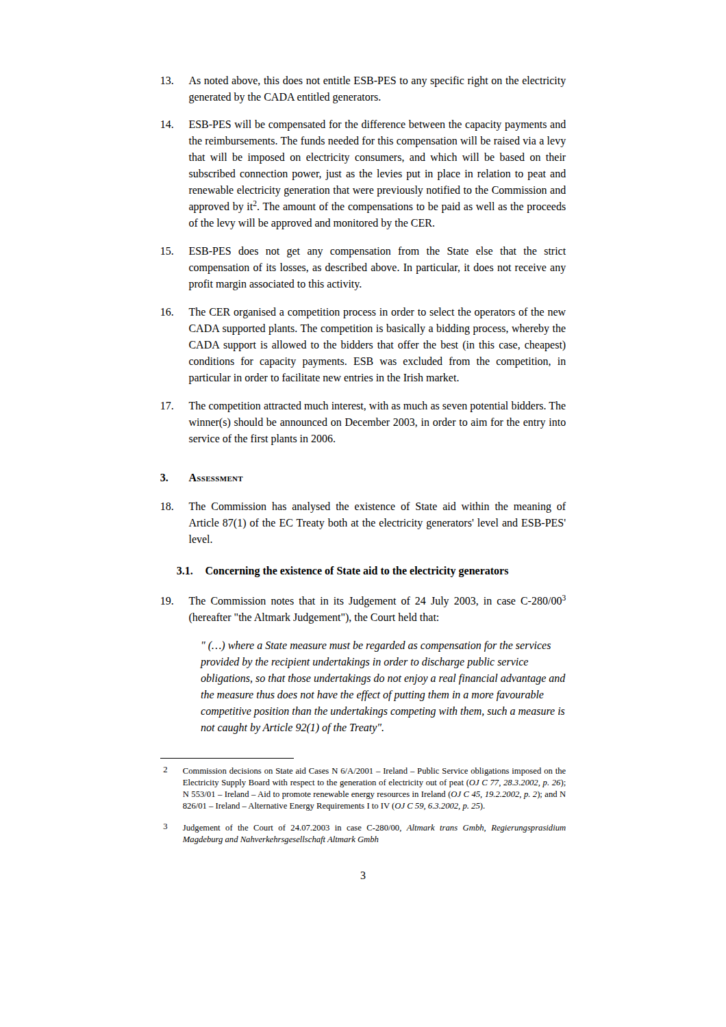13. As noted above, this does not entitle ESB-PES to any specific right on the electricity generated by the CADA entitled generators.
14. ESB-PES will be compensated for the difference between the capacity payments and the reimbursements. The funds needed for this compensation will be raised via a levy that will be imposed on electricity consumers, and which will be based on their subscribed connection power, just as the levies put in place in relation to peat and renewable electricity generation that were previously notified to the Commission and approved by it2. The amount of the compensations to be paid as well as the proceeds of the levy will be approved and monitored by the CER.
15. ESB-PES does not get any compensation from the State else that the strict compensation of its losses, as described above. In particular, it does not receive any profit margin associated to this activity.
16. The CER organised a competition process in order to select the operators of the new CADA supported plants. The competition is basically a bidding process, whereby the CADA support is allowed to the bidders that offer the best (in this case, cheapest) conditions for capacity payments. ESB was excluded from the competition, in particular in order to facilitate new entries in the Irish market.
17. The competition attracted much interest, with as much as seven potential bidders. The winner(s) should be announced on December 2003, in order to aim for the entry into service of the first plants in 2006.
3. Assessment
18. The Commission has analysed the existence of State aid within the meaning of Article 87(1) of the EC Treaty both at the electricity generators' level and ESB-PES' level.
3.1. Concerning the existence of State aid to the electricity generators
19. The Commission notes that in its Judgement of 24 July 2003, in case C-280/003 (hereafter "the Altmark Judgement"), the Court held that:
" (…) where a State measure must be regarded as compensation for the services provided by the recipient undertakings in order to discharge public service obligations, so that those undertakings do not enjoy a real financial advantage and the measure thus does not have the effect of putting them in a more favourable competitive position than the undertakings competing with them, such a measure is not caught by Article 92(1) of the Treaty".
2 Commission decisions on State aid Cases N 6/A/2001 – Ireland – Public Service obligations imposed on the Electricity Supply Board with respect to the generation of electricity out of peat (OJ C 77, 28.3.2002, p. 26); N 553/01 – Ireland – Aid to promote renewable energy resources in Ireland (OJ C 45, 19.2.2002, p. 2); and N 826/01 – Ireland – Alternative Energy Requirements I to IV (OJ C 59, 6.3.2002, p. 25).
3 Judgement of the Court of 24.07.2003 in case C-280/00, Altmark trans Gmbh, Regierungsprasidium Magdeburg and Nahverkehrsgesellschaft Altmark Gmbh
3